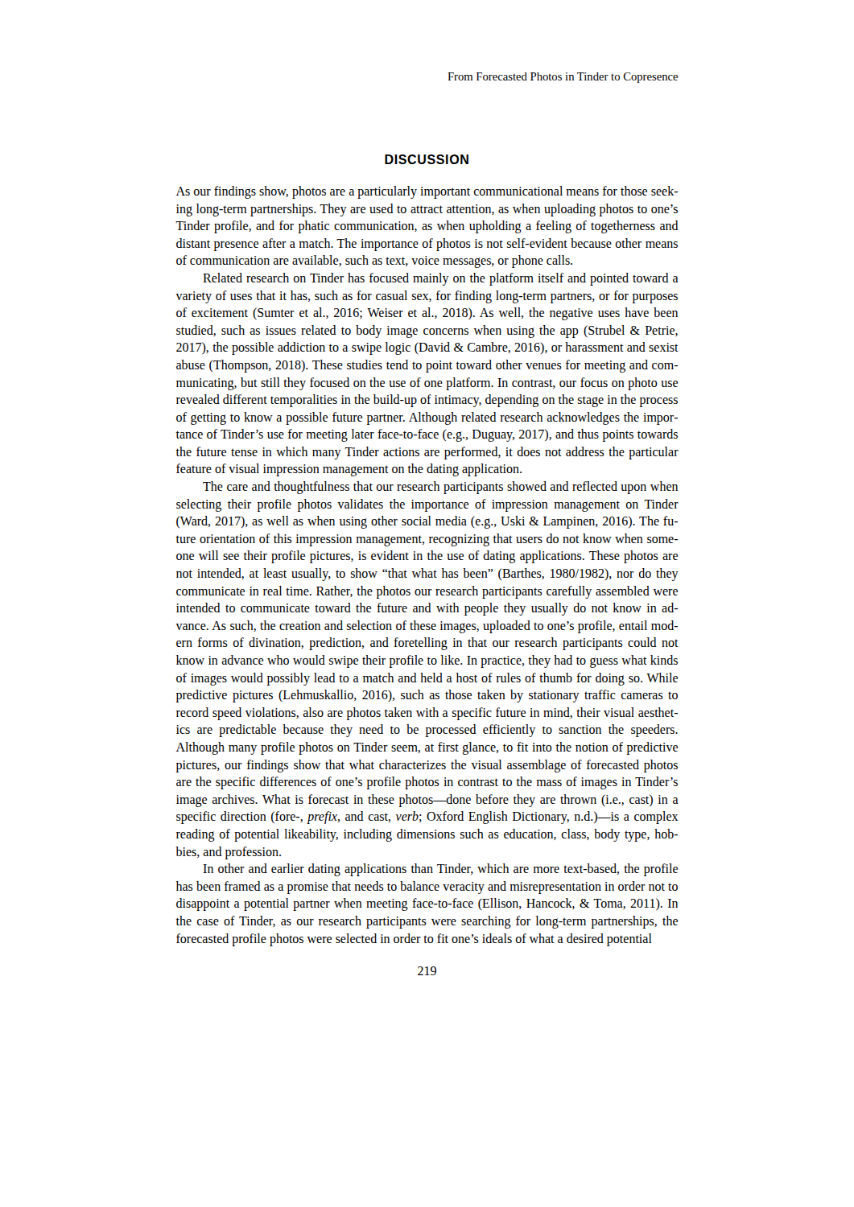From Forecasted Photos in Tinder to Copresence
DISCUSSION
As our findings show, photos are a particularly important communicational means for those seeking long-term partnerships. They are used to attract attention, as when uploading photos to one’s Tinder profile, and for phatic communication, as when upholding a feeling of togetherness and distant presence after a match. The importance of photos is not self-evident because other means of communication are available, such as text, voice messages, or phone calls.
Related research on Tinder has focused mainly on the platform itself and pointed toward a variety of uses that it has, such as for casual sex, for finding long-term partners, or for purposes of excitement (Sumter et al., 2016; Weiser et al., 2018). As well, the negative uses have been studied, such as issues related to body image concerns when using the app (Strubel & Petrie, 2017), the possible addiction to a swipe logic (David & Cambre, 2016), or harassment and sexist abuse (Thompson, 2018). These studies tend to point toward other venues for meeting and communicating, but still they focused on the use of one platform. In contrast, our focus on photo use revealed different temporalities in the build-up of intimacy, depending on the stage in the process of getting to know a possible future partner. Although related research acknowledges the importance of Tinder’s use for meeting later face-to-face (e.g., Duguay, 2017), and thus points towards the future tense in which many Tinder actions are performed, it does not address the particular feature of visual impression management on the dating application.
The care and thoughtfulness that our research participants showed and reflected upon when selecting their profile photos validates the importance of impression management on Tinder (Ward, 2017), as well as when using other social media (e.g., Uski & Lampinen, 2016). The future orientation of this impression management, recognizing that users do not know when someone will see their profile pictures, is evident in the use of dating applications. These photos are not intended, at least usually, to show “that what has been” (Barthes, 1980/1982), nor do they communicate in real time. Rather, the photos our research participants carefully assembled were intended to communicate toward the future and with people they usually do not know in advance. As such, the creation and selection of these images, uploaded to one’s profile, entail modern forms of divination, prediction, and foretelling in that our research participants could not know in advance who would swipe their profile to like. In practice, they had to guess what kinds of images would possibly lead to a match and held a host of rules of thumb for doing so. While predictive pictures (Lehmuskallio, 2016), such as those taken by stationary traffic cameras to record speed violations, also are photos taken with a specific future in mind, their visual aesthetics are predictable because they need to be processed efficiently to sanction the speeders. Although many profile photos on Tinder seem, at first glance, to fit into the notion of predictive pictures, our findings show that what characterizes the visual assemblage of forecasted photos are the specific differences of one’s profile photos in contrast to the mass of images in Tinder’s image archives. What is forecast in these photos—done before they are thrown (i.e., cast) in a specific direction (fore-, prefix, and cast, verb; Oxford English Dictionary, n.d.)—is a complex reading of potential likeability, including dimensions such as education, class, body type, hobbies, and profession.
In other and earlier dating applications than Tinder, which are more text-based, the profile has been framed as a promise that needs to balance veracity and misrepresentation in order not to disappoint a potential partner when meeting face-to-face (Ellison, Hancock, & Toma, 2011). In the case of Tinder, as our research participants were searching for long-term partnerships, the forecasted profile photos were selected in order to fit one’s ideals of what a desired potential
219